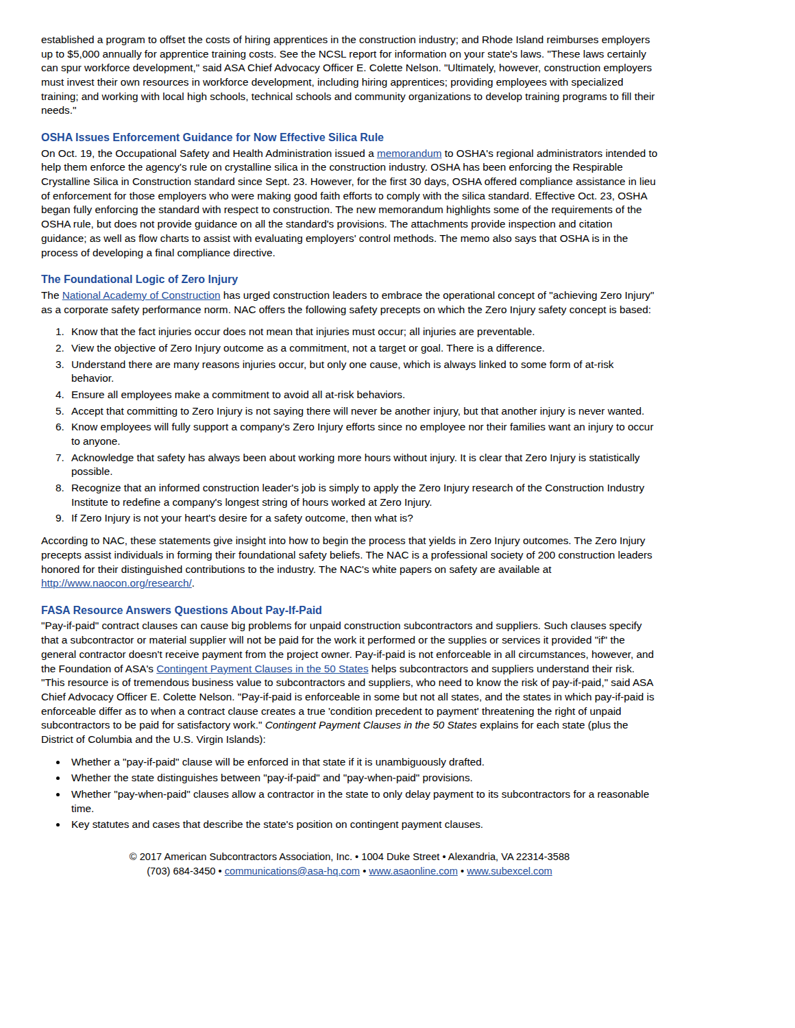established a program to offset the costs of hiring apprentices in the construction industry; and Rhode Island reimburses employers up to $5,000 annually for apprentice training costs. See the NCSL report for information on your state's laws. "These laws certainly can spur workforce development," said ASA Chief Advocacy Officer E. Colette Nelson. "Ultimately, however, construction employers must invest their own resources in workforce development, including hiring apprentices; providing employees with specialized training; and working with local high schools, technical schools and community organizations to develop training programs to fill their needs."
OSHA Issues Enforcement Guidance for Now Effective Silica Rule
On Oct. 19, the Occupational Safety and Health Administration issued a memorandum to OSHA's regional administrators intended to help them enforce the agency's rule on crystalline silica in the construction industry. OSHA has been enforcing the Respirable Crystalline Silica in Construction standard since Sept. 23. However, for the first 30 days, OSHA offered compliance assistance in lieu of enforcement for those employers who were making good faith efforts to comply with the silica standard. Effective Oct. 23, OSHA began fully enforcing the standard with respect to construction. The new memorandum highlights some of the requirements of the OSHA rule, but does not provide guidance on all the standard's provisions. The attachments provide inspection and citation guidance; as well as flow charts to assist with evaluating employers' control methods. The memo also says that OSHA is in the process of developing a final compliance directive.
The Foundational Logic of Zero Injury
The National Academy of Construction has urged construction leaders to embrace the operational concept of "achieving Zero Injury" as a corporate safety performance norm. NAC offers the following safety precepts on which the Zero Injury safety concept is based:
Know that the fact injuries occur does not mean that injuries must occur; all injuries are preventable.
View the objective of Zero Injury outcome as a commitment, not a target or goal. There is a difference.
Understand there are many reasons injuries occur, but only one cause, which is always linked to some form of at-risk behavior.
Ensure all employees make a commitment to avoid all at-risk behaviors.
Accept that committing to Zero Injury is not saying there will never be another injury, but that another injury is never wanted.
Know employees will fully support a company's Zero Injury efforts since no employee nor their families want an injury to occur to anyone.
Acknowledge that safety has always been about working more hours without injury. It is clear that Zero Injury is statistically possible.
Recognize that an informed construction leader's job is simply to apply the Zero Injury research of the Construction Industry Institute to redefine a company's longest string of hours worked at Zero Injury.
If Zero Injury is not your heart's desire for a safety outcome, then what is?
According to NAC, these statements give insight into how to begin the process that yields in Zero Injury outcomes. The Zero Injury precepts assist individuals in forming their foundational safety beliefs. The NAC is a professional society of 200 construction leaders honored for their distinguished contributions to the industry. The NAC's white papers on safety are available at http://www.naocon.org/research/.
FASA Resource Answers Questions About Pay-If-Paid
"Pay-if-paid" contract clauses can cause big problems for unpaid construction subcontractors and suppliers. Such clauses specify that a subcontractor or material supplier will not be paid for the work it performed or the supplies or services it provided "if" the general contractor doesn't receive payment from the project owner. Pay-if-paid is not enforceable in all circumstances, however, and the Foundation of ASA's Contingent Payment Clauses in the 50 States helps subcontractors and suppliers understand their risk. "This resource is of tremendous business value to subcontractors and suppliers, who need to know the risk of pay-if-paid," said ASA Chief Advocacy Officer E. Colette Nelson. "Pay-if-paid is enforceable in some but not all states, and the states in which pay-if-paid is enforceable differ as to when a contract clause creates a true 'condition precedent to payment' threatening the right of unpaid subcontractors to be paid for satisfactory work." Contingent Payment Clauses in the 50 States explains for each state (plus the District of Columbia and the U.S. Virgin Islands):
Whether a "pay-if-paid" clause will be enforced in that state if it is unambiguously drafted.
Whether the state distinguishes between "pay-if-paid" and "pay-when-paid" provisions.
Whether "pay-when-paid" clauses allow a contractor in the state to only delay payment to its subcontractors for a reasonable time.
Key statutes and cases that describe the state's position on contingent payment clauses.
© 2017 American Subcontractors Association, Inc. • 1004 Duke Street • Alexandria, VA 22314-3588
(703) 684-3450 • communications@asa-hq.com • www.asaonline.com • www.subexcel.com